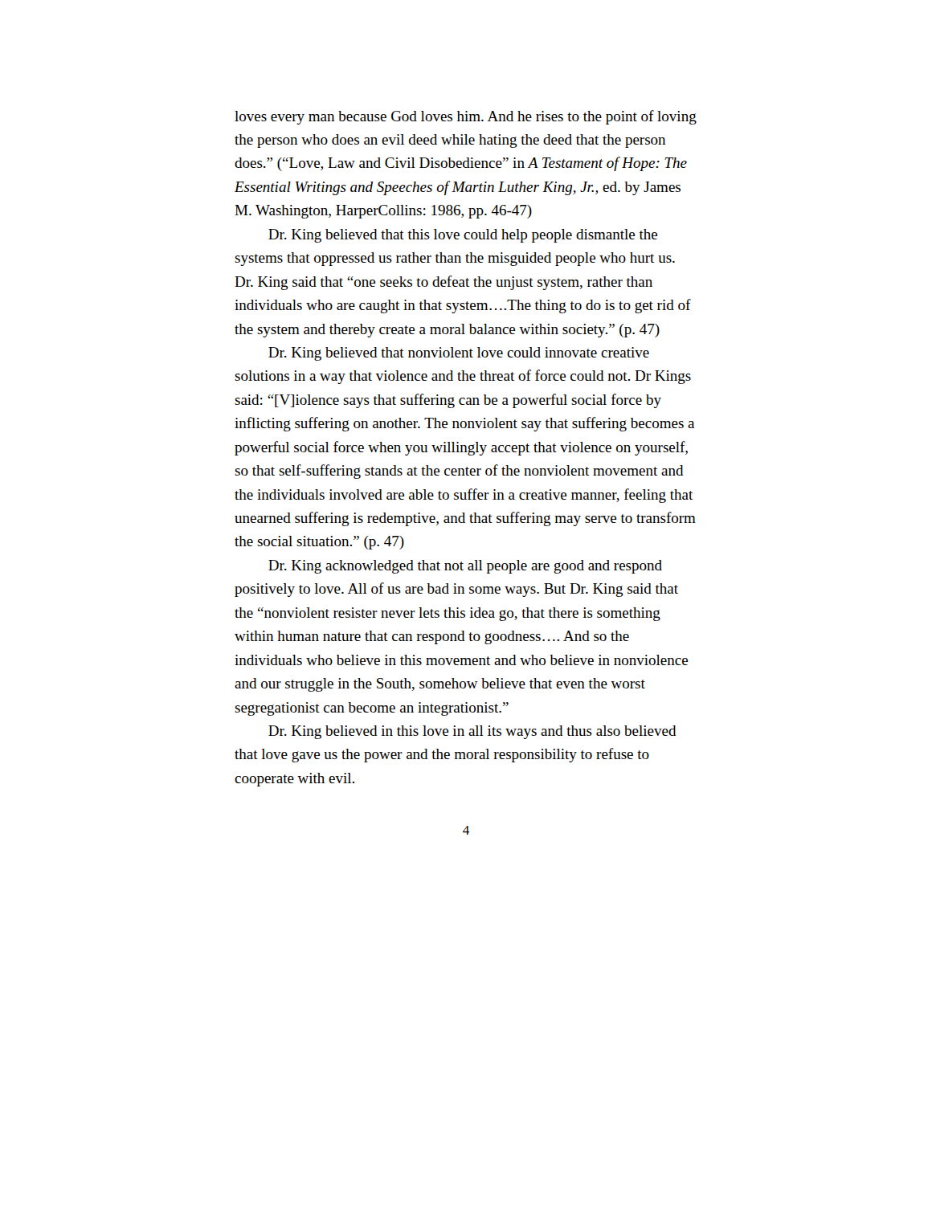loves every man because God loves him. And he rises to the point of loving the person who does an evil deed while hating the deed that the person does.” (“Love, Law and Civil Disobedience” in A Testament of Hope: The Essential Writings and Speeches of Martin Luther King, Jr., ed. by James M. Washington, HarperCollins: 1986, pp. 46-47)
Dr. King believed that this love could help people dismantle the systems that oppressed us rather than the misguided people who hurt us. Dr. King said that “one seeks to defeat the unjust system, rather than individuals who are caught in that system….The thing to do is to get rid of the system and thereby create a moral balance within society.” (p. 47)
Dr. King believed that nonviolent love could innovate creative solutions in a way that violence and the threat of force could not. Dr Kings said: “[V]iolence says that suffering can be a powerful social force by inflicting suffering on another. The nonviolent say that suffering becomes a powerful social force when you willingly accept that violence on yourself, so that self-suffering stands at the center of the nonviolent movement and the individuals involved are able to suffer in a creative manner, feeling that unearned suffering is redemptive, and that suffering may serve to transform the social situation.” (p. 47)
Dr. King acknowledged that not all people are good and respond positively to love. All of us are bad in some ways. But Dr. King said that the “nonviolent resister never lets this idea go, that there is something within human nature that can respond to goodness…. And so the individuals who believe in this movement and who believe in nonviolence and our struggle in the South, somehow believe that even the worst segregationist can become an integrationist.”
Dr. King believed in this love in all its ways and thus also believed that love gave us the power and the moral responsibility to refuse to cooperate with evil.
4